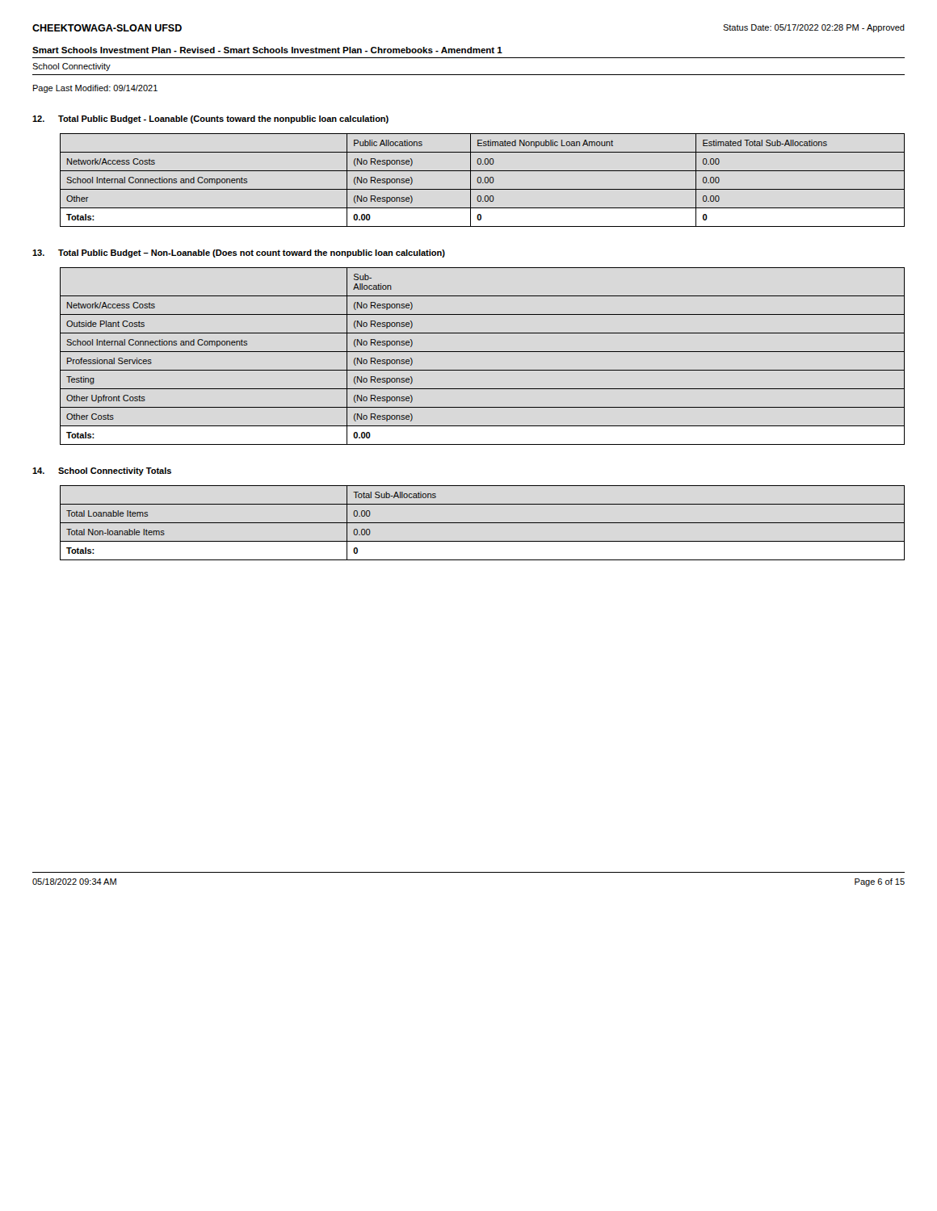CHEEKTOWAGA-SLOAN UFSD
Status Date: 05/17/2022 02:28 PM - Approved
Smart Schools Investment Plan - Revised - Smart Schools Investment Plan - Chromebooks - Amendment 1
School Connectivity
Page Last Modified: 09/14/2021
12. Total Public Budget - Loanable (Counts toward the nonpublic loan calculation)
| | Public Allocations | Estimated Nonpublic Loan Amount | Estimated Total Sub-Allocations |
| --- | --- | --- | --- |
| Network/Access Costs | (No Response) | 0.00 | 0.00 |
| School Internal Connections and Components | (No Response) | 0.00 | 0.00 |
| Other | (No Response) | 0.00 | 0.00 |
| Totals: | 0.00 | 0 | 0 |
13. Total Public Budget – Non-Loanable (Does not count toward the nonpublic loan calculation)
| | Sub- Allocation |
| --- | --- |
| Network/Access Costs | (No Response) |
| Outside Plant Costs | (No Response) |
| School Internal Connections and Components | (No Response) |
| Professional Services | (No Response) |
| Testing | (No Response) |
| Other Upfront Costs | (No Response) |
| Other Costs | (No Response) |
| Totals: | 0.00 |
14. School Connectivity Totals
| | Total Sub-Allocations |
| --- | --- |
| Total Loanable Items | 0.00 |
| Total Non-loanable Items | 0.00 |
| Totals: | 0 |
05/18/2022 09:34 AM
Page 6 of 15